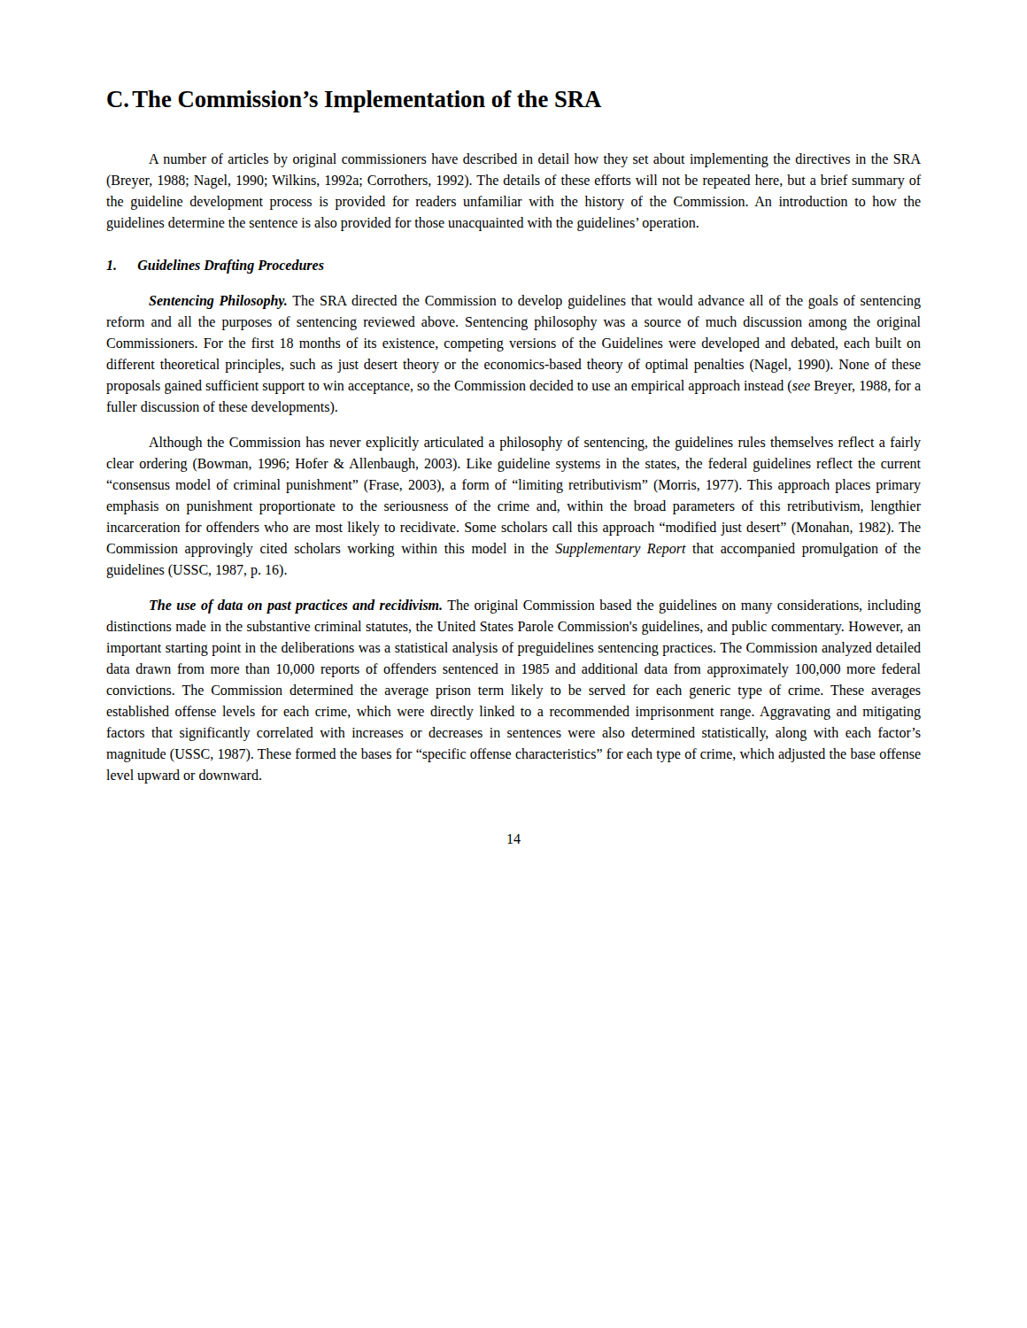C. The Commission’s Implementation of the SRA
A number of articles by original commissioners have described in detail how they set about implementing the directives in the SRA (Breyer, 1988; Nagel, 1990; Wilkins, 1992a; Corrothers, 1992). The details of these efforts will not be repeated here, but a brief summary of the guideline development process is provided for readers unfamiliar with the history of the Commission. An introduction to how the guidelines determine the sentence is also provided for those unacquainted with the guidelines’ operation.
1. Guidelines Drafting Procedures
Sentencing Philosophy. The SRA directed the Commission to develop guidelines that would advance all of the goals of sentencing reform and all the purposes of sentencing reviewed above. Sentencing philosophy was a source of much discussion among the original Commissioners. For the first 18 months of its existence, competing versions of the Guidelines were developed and debated, each built on different theoretical principles, such as just desert theory or the economics-based theory of optimal penalties (Nagel, 1990). None of these proposals gained sufficient support to win acceptance, so the Commission decided to use an empirical approach instead (see Breyer, 1988, for a fuller discussion of these developments).
Although the Commission has never explicitly articulated a philosophy of sentencing, the guidelines rules themselves reflect a fairly clear ordering (Bowman, 1996; Hofer & Allenbaugh, 2003). Like guideline systems in the states, the federal guidelines reflect the current “consensus model of criminal punishment” (Frase, 2003), a form of “limiting retributivism” (Morris, 1977). This approach places primary emphasis on punishment proportionate to the seriousness of the crime and, within the broad parameters of this retributivism, lengthier incarceration for offenders who are most likely to recidivate. Some scholars call this approach “modified just desert” (Monahan, 1982). The Commission approvingly cited scholars working within this model in the Supplementary Report that accompanied promulgation of the guidelines (USSC, 1987, p. 16).
The use of data on past practices and recidivism. The original Commission based the guidelines on many considerations, including distinctions made in the substantive criminal statutes, the United States Parole Commission's guidelines, and public commentary. However, an important starting point in the deliberations was a statistical analysis of preguidelines sentencing practices. The Commission analyzed detailed data drawn from more than 10,000 reports of offenders sentenced in 1985 and additional data from approximately 100,000 more federal convictions. The Commission determined the average prison term likely to be served for each generic type of crime. These averages established offense levels for each crime, which were directly linked to a recommended imprisonment range. Aggravating and mitigating factors that significantly correlated with increases or decreases in sentences were also determined statistically, along with each factor’s magnitude (USSC, 1987). These formed the bases for “specific offense characteristics” for each type of crime, which adjusted the base offense level upward or downward.
14